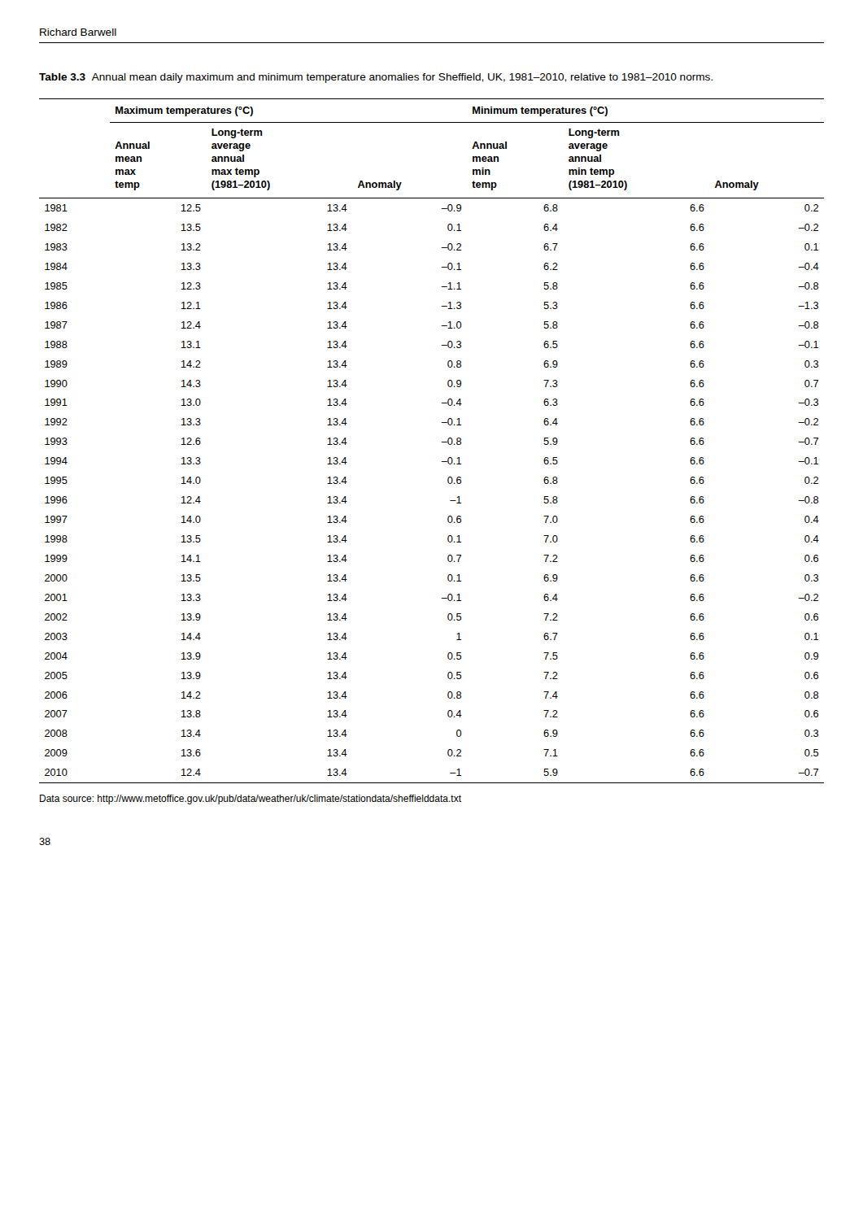Richard Barwell
Table 3.3 Annual mean daily maximum and minimum temperature anomalies for Sheffield, UK, 1981–2010, relative to 1981–2010 norms.
| | Maximum temperatures (°C) | Minimum temperatures (°C) |
| --- | --- | --- |
| | Annual mean max temp | Long-term average annual max temp (1981–2010) | Anomaly | Annual mean min temp | Long-term average annual min temp (1981–2010) | Anomaly |
| 1981 | 12.5 | 13.4 | –0.9 | 6.8 | 6.6 | 0.2 |
| 1982 | 13.5 | 13.4 | 0.1 | 6.4 | 6.6 | –0.2 |
| 1983 | 13.2 | 13.4 | –0.2 | 6.7 | 6.6 | 0.1 |
| 1984 | 13.3 | 13.4 | –0.1 | 6.2 | 6.6 | –0.4 |
| 1985 | 12.3 | 13.4 | –1.1 | 5.8 | 6.6 | –0.8 |
| 1986 | 12.1 | 13.4 | –1.3 | 5.3 | 6.6 | –1.3 |
| 1987 | 12.4 | 13.4 | –1.0 | 5.8 | 6.6 | –0.8 |
| 1988 | 13.1 | 13.4 | –0.3 | 6.5 | 6.6 | –0.1 |
| 1989 | 14.2 | 13.4 | 0.8 | 6.9 | 6.6 | 0.3 |
| 1990 | 14.3 | 13.4 | 0.9 | 7.3 | 6.6 | 0.7 |
| 1991 | 13.0 | 13.4 | –0.4 | 6.3 | 6.6 | –0.3 |
| 1992 | 13.3 | 13.4 | –0.1 | 6.4 | 6.6 | –0.2 |
| 1993 | 12.6 | 13.4 | –0.8 | 5.9 | 6.6 | –0.7 |
| 1994 | 13.3 | 13.4 | –0.1 | 6.5 | 6.6 | –0.1 |
| 1995 | 14.0 | 13.4 | 0.6 | 6.8 | 6.6 | 0.2 |
| 1996 | 12.4 | 13.4 | –1 | 5.8 | 6.6 | –0.8 |
| 1997 | 14.0 | 13.4 | 0.6 | 7.0 | 6.6 | 0.4 |
| 1998 | 13.5 | 13.4 | 0.1 | 7.0 | 6.6 | 0.4 |
| 1999 | 14.1 | 13.4 | 0.7 | 7.2 | 6.6 | 0.6 |
| 2000 | 13.5 | 13.4 | 0.1 | 6.9 | 6.6 | 0.3 |
| 2001 | 13.3 | 13.4 | –0.1 | 6.4 | 6.6 | –0.2 |
| 2002 | 13.9 | 13.4 | 0.5 | 7.2 | 6.6 | 0.6 |
| 2003 | 14.4 | 13.4 | 1 | 6.7 | 6.6 | 0.1 |
| 2004 | 13.9 | 13.4 | 0.5 | 7.5 | 6.6 | 0.9 |
| 2005 | 13.9 | 13.4 | 0.5 | 7.2 | 6.6 | 0.6 |
| 2006 | 14.2 | 13.4 | 0.8 | 7.4 | 6.6 | 0.8 |
| 2007 | 13.8 | 13.4 | 0.4 | 7.2 | 6.6 | 0.6 |
| 2008 | 13.4 | 13.4 | 0 | 6.9 | 6.6 | 0.3 |
| 2009 | 13.6 | 13.4 | 0.2 | 7.1 | 6.6 | 0.5 |
| 2010 | 12.4 | 13.4 | –1 | 5.9 | 6.6 | –0.7 |
Data source: http://www.metoffice.gov.uk/pub/data/weather/uk/climate/stationdata/sheffielddata.txt
38